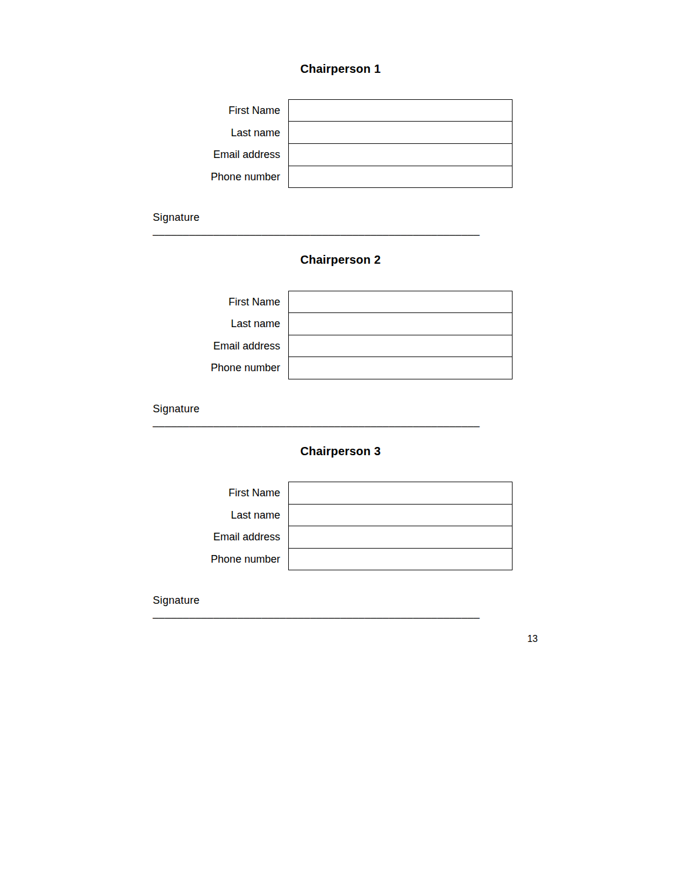Chairperson 1
| First Name | |
| Last name | |
| Email address | |
| Phone number | |
Signature ______________________________________________________
Chairperson 2
| First Name | |
| Last name | |
| Email address | |
| Phone number | |
Signature ______________________________________________________
Chairperson 3
| First Name | |
| Last name | |
| Email address | |
| Phone number | |
Signature ______________________________________________________
13